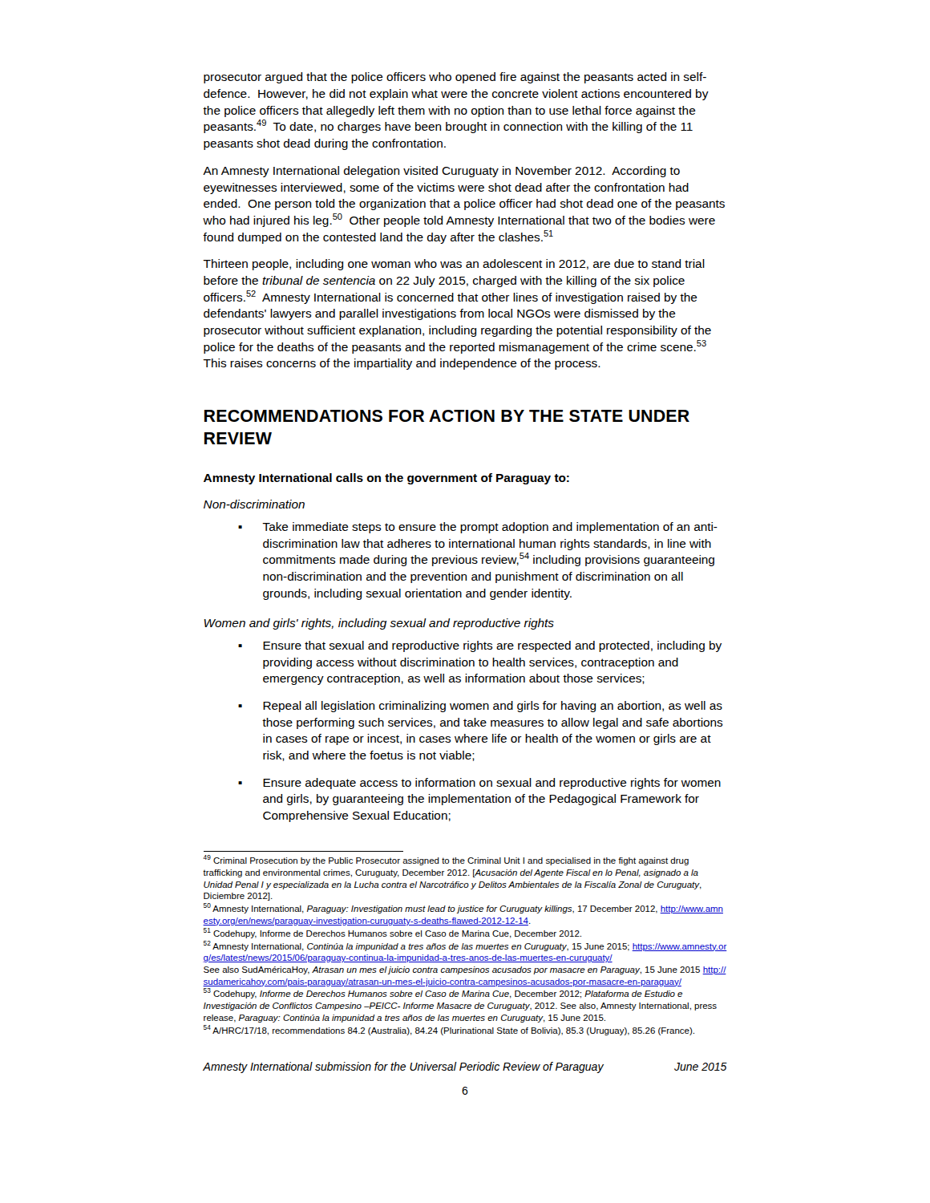prosecutor argued that the police officers who opened fire against the peasants acted in self-defence. However, he did not explain what were the concrete violent actions encountered by the police officers that allegedly left them with no option than to use lethal force against the peasants.49 To date, no charges have been brought in connection with the killing of the 11 peasants shot dead during the confrontation.
An Amnesty International delegation visited Curuguaty in November 2012. According to eyewitnesses interviewed, some of the victims were shot dead after the confrontation had ended. One person told the organization that a police officer had shot dead one of the peasants who had injured his leg.50 Other people told Amnesty International that two of the bodies were found dumped on the contested land the day after the clashes.51
Thirteen people, including one woman who was an adolescent in 2012, are due to stand trial before the tribunal de sentencia on 22 July 2015, charged with the killing of the six police officers.52 Amnesty International is concerned that other lines of investigation raised by the defendants' lawyers and parallel investigations from local NGOs were dismissed by the prosecutor without sufficient explanation, including regarding the potential responsibility of the police for the deaths of the peasants and the reported mismanagement of the crime scene.53 This raises concerns of the impartiality and independence of the process.
Recommendations for action by the state under review
Amnesty International calls on the government of Paraguay to:
Non-discrimination
Take immediate steps to ensure the prompt adoption and implementation of an anti-discrimination law that adheres to international human rights standards, in line with commitments made during the previous review,54 including provisions guaranteeing non-discrimination and the prevention and punishment of discrimination on all grounds, including sexual orientation and gender identity.
Women and girls' rights, including sexual and reproductive rights
Ensure that sexual and reproductive rights are respected and protected, including by providing access without discrimination to health services, contraception and emergency contraception, as well as information about those services;
Repeal all legislation criminalizing women and girls for having an abortion, as well as those performing such services, and take measures to allow legal and safe abortions in cases of rape or incest, in cases where life or health of the women or girls are at risk, and where the foetus is not viable;
Ensure adequate access to information on sexual and reproductive rights for women and girls, by guaranteeing the implementation of the Pedagogical Framework for Comprehensive Sexual Education;
49 Criminal Prosecution by the Public Prosecutor assigned to the Criminal Unit I and specialised in the fight against drug trafficking and environmental crimes, Curuguaty, December 2012. [Acusación del Agente Fiscal en lo Penal, asignado a la Unidad Penal I y especializada en la Lucha contra el Narcotráfico y Delitos Ambientales de la Fiscalía Zonal de Curuguaty, Diciembre 2012].
50 Amnesty International, Paraguay: Investigation must lead to justice for Curuguaty killings, 17 December 2012, http://www.amnesty.org/en/news/paraguay-investigation-curuguaty-s-deaths-flawed-2012-12-14.
51 Codehupy, Informe de Derechos Humanos sobre el Caso de Marina Cue, December 2012.
52 Amnesty International, Continúa la impunidad a tres años de las muertes en Curuguaty, 15 June 2015; https://www.amnesty.org/es/latest/news/2015/06/paraguay-continua-la-impunidad-a-tres-anos-de-las-muertes-en-curuguaty/
See also SudAméricaHoy, Atrasan un mes el juicio contra campesinos acusados por masacre en Paraguay, 15 June 2015 http://sudamericahoy.com/pais-paraguay/atrasan-un-mes-el-juicio-contra-campesinos-acusados-por-masacre-en-paraguay/
53 Codehupy, Informe de Derechos Humanos sobre el Caso de Marina Cue, December 2012; Plataforma de Estudio e Investigación de Conflictos Campesino –PEICC- Informe Masacre de Curuguaty, 2012. See also, Amnesty International, press release, Paraguay: Continúa la impunidad a tres años de las muertes en Curuguaty, 15 June 2015.
54 A/HRC/17/18, recommendations 84.2 (Australia), 84.24 (Plurinational State of Bolivia), 85.3 (Uruguay), 85.26 (France).
Amnesty International submission for the Universal Periodic Review of Paraguay June 2015
6